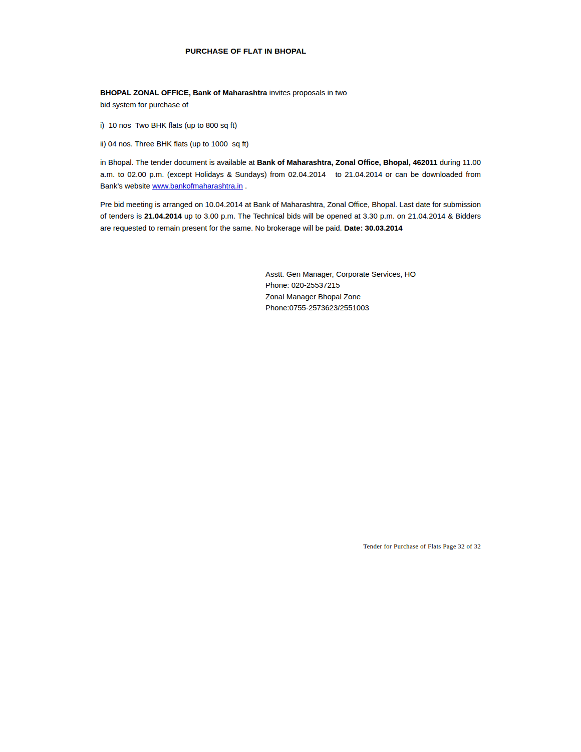PURCHASE OF FLAT IN BHOPAL
BHOPAL ZONAL OFFICE, Bank of Maharashtra invites proposals in two
bid system for purchase of
i) 10 nos Two BHK flats (up to 800 sq ft)
ii) 04 nos. Three BHK flats (up to 1000 sq ft)
in Bhopal. The tender document is available at Bank of Maharashtra, Zonal Office, Bhopal, 462011 during 11.00 a.m. to 02.00 p.m. (except Holidays & Sundays) from 02.04.2014 to 21.04.2014 or can be downloaded from Bank’s website www.bankofmaharashtra.in .
Pre bid meeting is arranged on 10.04.2014 at Bank of Maharashtra, Zonal Office, Bhopal. Last date for submission of tenders is 21.04.2014 up to 3.00 p.m. The Technical bids will be opened at 3.30 p.m. on 21.04.2014 & Bidders are requested to remain present for the same. No brokerage will be paid. Date: 30.03.2014
Asstt. Gen Manager, Corporate Services, HO
Phone: 020-25537215
Zonal Manager Bhopal Zone
Phone:0755-2573623/2551003
Tender for Purchase of Flats Page 32 of 32